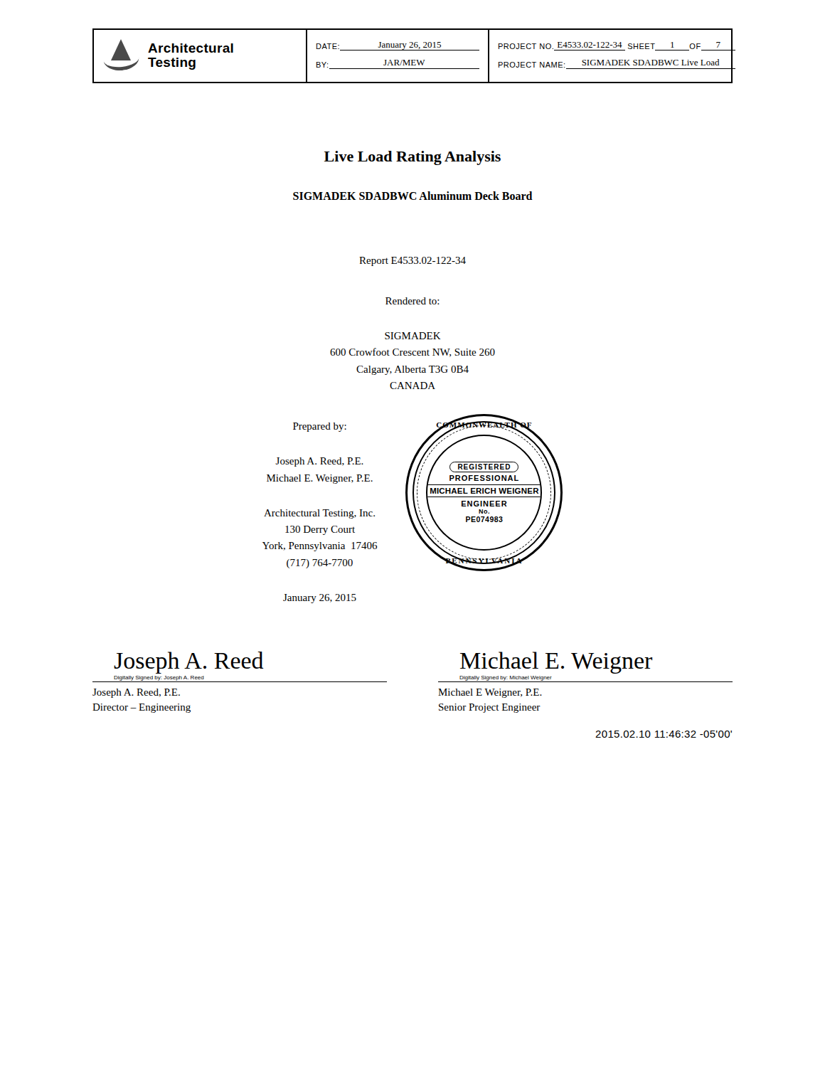Architectural
Testing
DATE: January 26, 2015
BY: JAR/MEW
PROJECT NO. E4533.02-122-34 SHEET 1 OF 7
PROJECT NAME: SIGMADEK SDADBWC Live Load
Live Load Rating Analysis
SIGMADEK SDADBWC Aluminum Deck Board
Report E4533.02-122-34
Rendered to:
SIGMADEK
600 Crowfoot Crescent NW, Suite 260
Calgary, Alberta T3G 0B4
CANADA
Prepared by:
Joseph A. Reed, P.E.
Michael E. Weigner, P.E.
Architectural Testing, Inc.
130 Derry Court
York, Pennsylvania 17406
(717) 764-7700
January 26, 2015
COMMONWEALTH OF
PENNSYLVANIA
REGISTERED
PROFESSIONAL
MICHAEL ERICH WEIGNER
ENGINEER
No.
PE074983
Joseph A. Reed
Digitally Signed by: Joseph A. Reed
Joseph A. Reed, P.E.
Director – Engineering
Michael E. Weigner
Digitally Signed by: Michael Weigner
Michael E Weigner, P.E.
Senior Project Engineer
2015.02.10 11:46:32 -05'00'